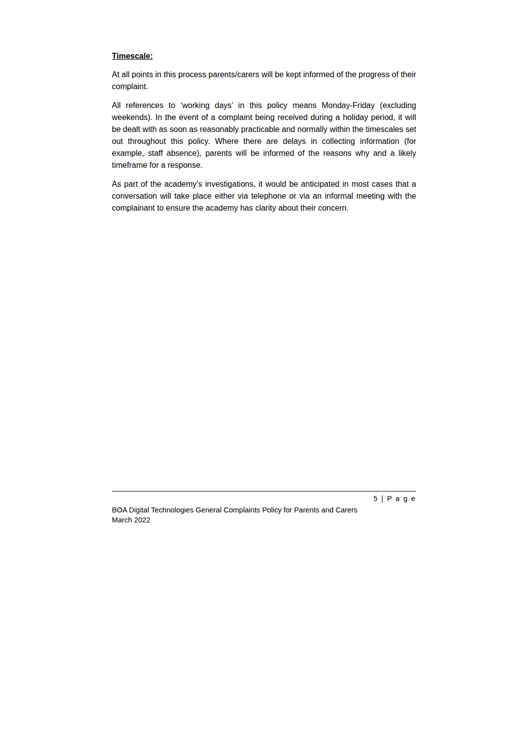Timescale:
At all points in this process parents/carers will be kept informed of the progress of their complaint.
All references to ‘working days’ in this policy means Monday-Friday (excluding weekends). In the event of a complaint being received during a holiday period, it will be dealt with as soon as reasonably practicable and normally within the timescales set out throughout this policy. Where there are delays in collecting information (for example, staff absence), parents will be informed of the reasons why and a likely timeframe for a response.
As part of the academy’s investigations, it would be anticipated in most cases that a conversation will take place either via telephone or via an informal meeting with the complainant to ensure the academy has clarity about their concern.
5 | P a g e
BOA Digital Technologies General Complaints Policy for Parents and Carers March 2022